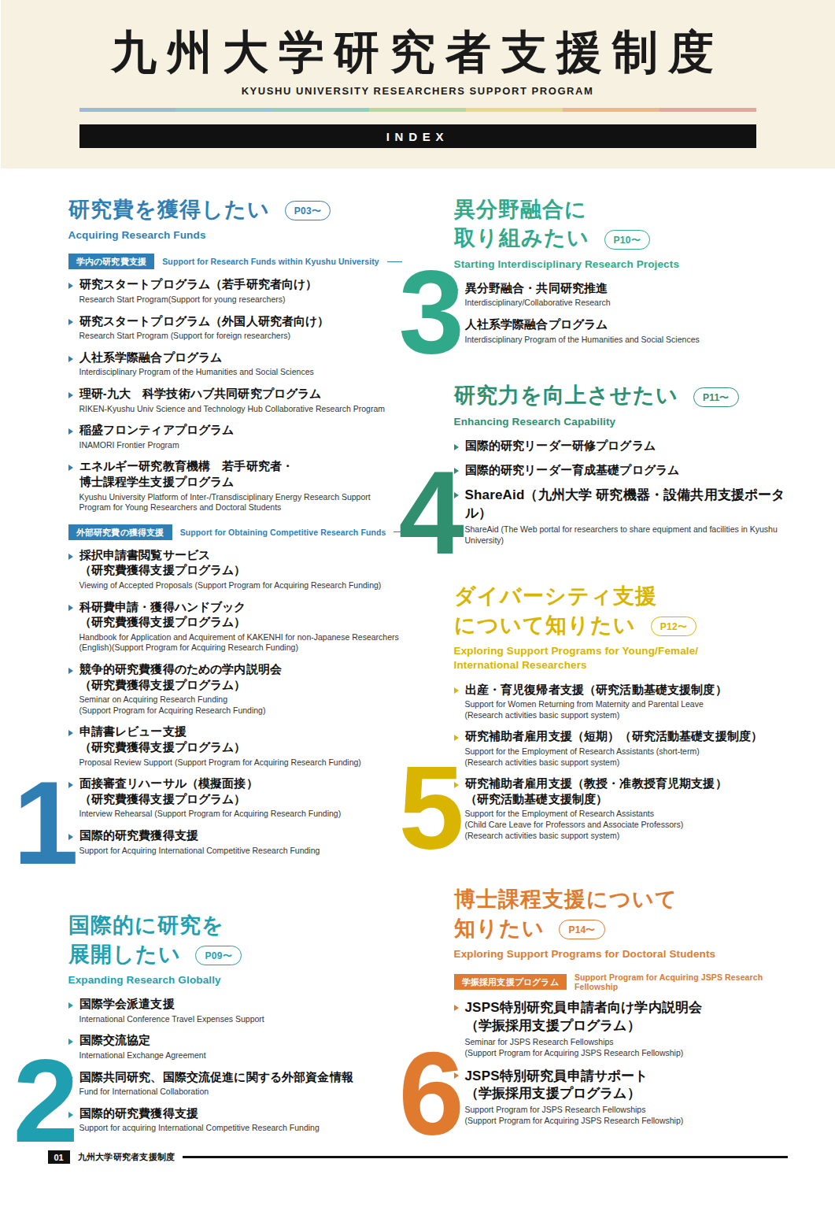九州大学研究者支援制度
KYUSHU UNIVERSITY RESEARCHERS SUPPORT PROGRAM
INDEX
1
研究費を獲得したい P03〜
Acquiring Research Funds
学内の研究費支援 Support for Research Funds within Kyushu University
研究スタートプログラム（若手研究者向け） Research Start Program(Support for young researchers)
研究スタートプログラム（外国人研究者向け） Research Start Program (Support for foreign researchers)
人社系学際融合プログラム Interdisciplinary Program of the Humanities and Social Sciences
理研-九大　科学技術ハブ共同研究プログラム RIKEN-Kyushu Univ Science and Technology Hub Collaborative Research Program
稲盛フロンティアプログラム INAMORI Frontier Program
エネルギー研究教育機構　若手研究者・
博士課程学生支援プログラム Kyushu University Platform of Inter-/Transdisciplinary Energy Research Support Program for Young Researchers and Doctoral Students
外部研究費の獲得支援 Support for Obtaining Competitive Research Funds
採択申請書閲覧サービス
（研究費獲得支援プログラム） Viewing of Accepted Proposals (Support Program for Acquiring Research Funding)
科研費申請・獲得ハンドブック
（研究費獲得支援プログラム） Handbook for Application and Acquirement of KAKENHI for non-Japanese Researchers (English)(Support Program for Acquiring Research Funding)
競争的研究費獲得のための学内説明会
（研究費獲得支援プログラム） Seminar on Acquiring Research Funding
(Support Program for Acquiring Research Funding)
申請書レビュー支援
（研究費獲得支援プログラム） Proposal Review Support (Support Program for Acquiring Research Funding)
面接審査リハーサル（模擬面接）
（研究費獲得支援プログラム） Interview Rehearsal (Support Program for Acquiring Research Funding)
国際的研究費獲得支援 Support for Acquiring International Competitive Research Funding
2
国際的に研究を
展開したい P09〜
Expanding Research Globally
国際学会派遣支援 International Conference Travel Expenses Support
国際交流協定 International Exchange Agreement
国際共同研究、国際交流促進に関する外部資金情報 Fund for International Collaboration
国際的研究費獲得支援 Support for acquiring International Competitive Research Funding
3
異分野融合に
取り組みたい P10〜
Starting Interdisciplinary Research Projects
異分野融合・共同研究推進 Interdisciplinary/Collaborative Research
人社系学際融合プログラム Interdisciplinary Program of the Humanities and Social Sciences
4
研究力を向上させたい P11〜
Enhancing Research Capability
国際的研究リーダー研修プログラム
国際的研究リーダー育成基礎プログラム
ShareAid（九州大学 研究機器・設備共用支援ポータル） ShareAid (The Web portal for researchers to share equipment and facilities in Kyushu University)
5
ダイバーシティ支援
について知りたい P12〜
Exploring Support Programs for Young/Female/
International Researchers
出産・育児復帰者支援（研究活動基礎支援制度） Support for Women Returning from Maternity and Parental Leave
(Research activities basic support system)
研究補助者雇用支援（短期）（研究活動基礎支援制度） Support for the Employment of Research Assistants (short-term)
(Research activities basic support system)
研究補助者雇用支援（教授・准教授育児期支援）
（研究活動基礎支援制度） Support for the Employment of Research Assistants
(Child Care Leave for Professors and Associate Professors)
(Research activities basic support system)
6
博士課程支援について
知りたい P14〜
Exploring Support Programs for Doctoral Students
学振採用支援プログラム Support Program for Acquiring JSPS Research Fellowship
JSPS特別研究員申請者向け学内説明会
（学振採用支援プログラム） Seminar for JSPS Research Fellowships
(Support Program for Acquiring JSPS Research Fellowship)
JSPS特別研究員申請サポート
（学振採用支援プログラム） Support Program for JSPS Research Fellowships
(Support Program for Acquiring JSPS Research Fellowship)
01 九州大学研究者支援制度